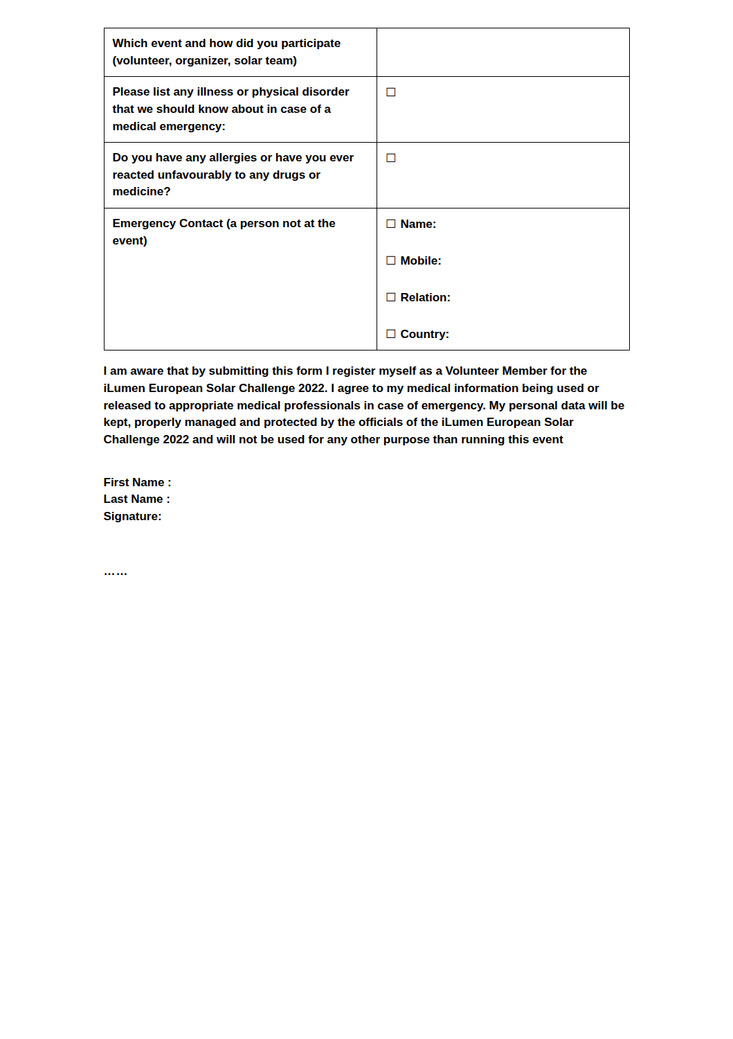| Which event and how did you participate (volunteer, organizer, solar team) | |
| Please list any illness or physical disorder that we should know about in case of a medical emergency: | ☐ |
| Do you have any allergies or have you ever reacted unfavourably to any drugs or medicine? | ☐ |
| Emergency Contact (a person not at the event) | ☐ Name: ☐ Mobile: ☐ Relation: ☐ Country: |
I am aware that by submitting this form I register myself as a Volunteer Member for the iLumen European Solar Challenge 2022. I agree to my medical information being used or released to appropriate medical professionals in case of emergency. My personal data will be kept, properly managed and protected by the officials of the iLumen European Solar Challenge 2022 and will not be used for any other purpose than running this event
First Name :
Last Name :
Signature:
……